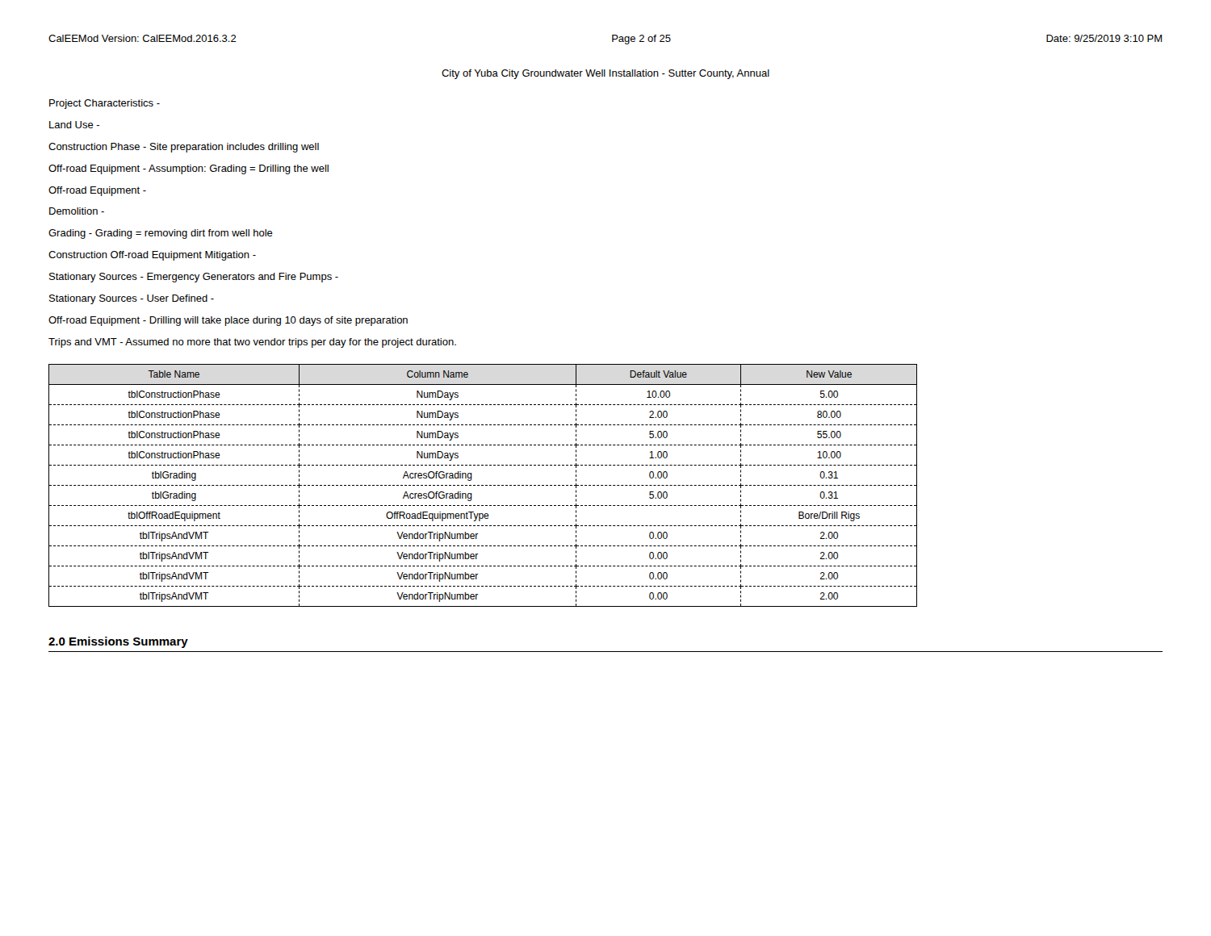CalEEMod Version: CalEEMod.2016.3.2
Page 2 of 25
Date: 9/25/2019 3:10 PM
City of Yuba City Groundwater Well Installation - Sutter County, Annual
Project Characteristics -
Land Use -
Construction Phase - Site preparation includes drilling well
Off-road Equipment - Assumption: Grading = Drilling the well
Off-road Equipment -
Demolition -
Grading - Grading = removing dirt from well hole
Construction Off-road Equipment Mitigation -
Stationary Sources - Emergency Generators and Fire Pumps -
Stationary Sources - User Defined -
Off-road Equipment - Drilling will take place during 10 days of site preparation
Trips and VMT - Assumed no more that two vendor trips per day for the project duration.
| Table Name | Column Name | Default Value | New Value |
| --- | --- | --- | --- |
| tblConstructionPhase | NumDays | 10.00 | 5.00 |
| tblConstructionPhase | NumDays | 2.00 | 80.00 |
| tblConstructionPhase | NumDays | 5.00 | 55.00 |
| tblConstructionPhase | NumDays | 1.00 | 10.00 |
| tblGrading | AcresOfGrading | 0.00 | 0.31 |
| tblGrading | AcresOfGrading | 5.00 | 0.31 |
| tblOffRoadEquipment | OffRoadEquipmentType | | Bore/Drill Rigs |
| tblTripsAndVMT | VendorTripNumber | 0.00 | 2.00 |
| tblTripsAndVMT | VendorTripNumber | 0.00 | 2.00 |
| tblTripsAndVMT | VendorTripNumber | 0.00 | 2.00 |
| tblTripsAndVMT | VendorTripNumber | 0.00 | 2.00 |
2.0 Emissions Summary